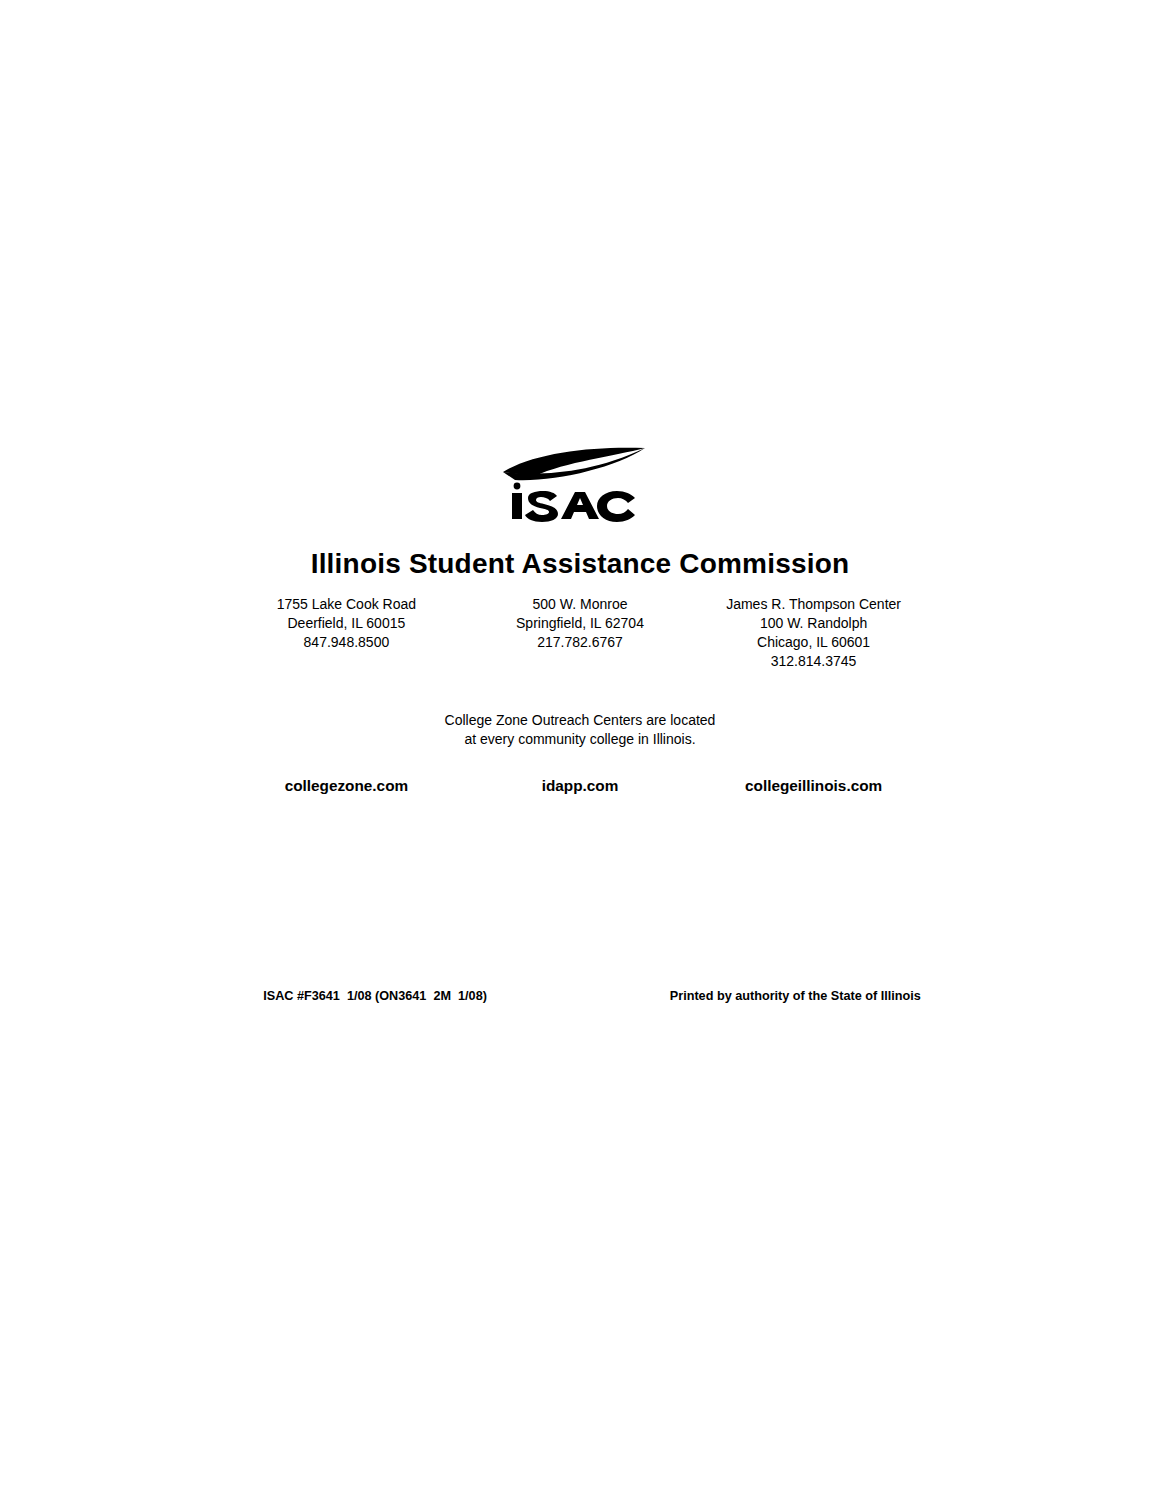Illinois Student Assistance Commission
| 1755 Lake Cook Road Deerfield, IL 60015 847.948.8500 | 500 W. Monroe Springfield, IL 62704 217.782.6767 | James R. Thompson Center 100 W. Randolph Chicago, IL 60601 312.814.3745 |
College Zone Outreach Centers are located
at every community college in Illinois.
| collegezone.com | idapp.com | collegeillinois.com |
ISAC #F3641 1/08 (ON3641 2M 1/08)
Printed by authority of the State of Illinois